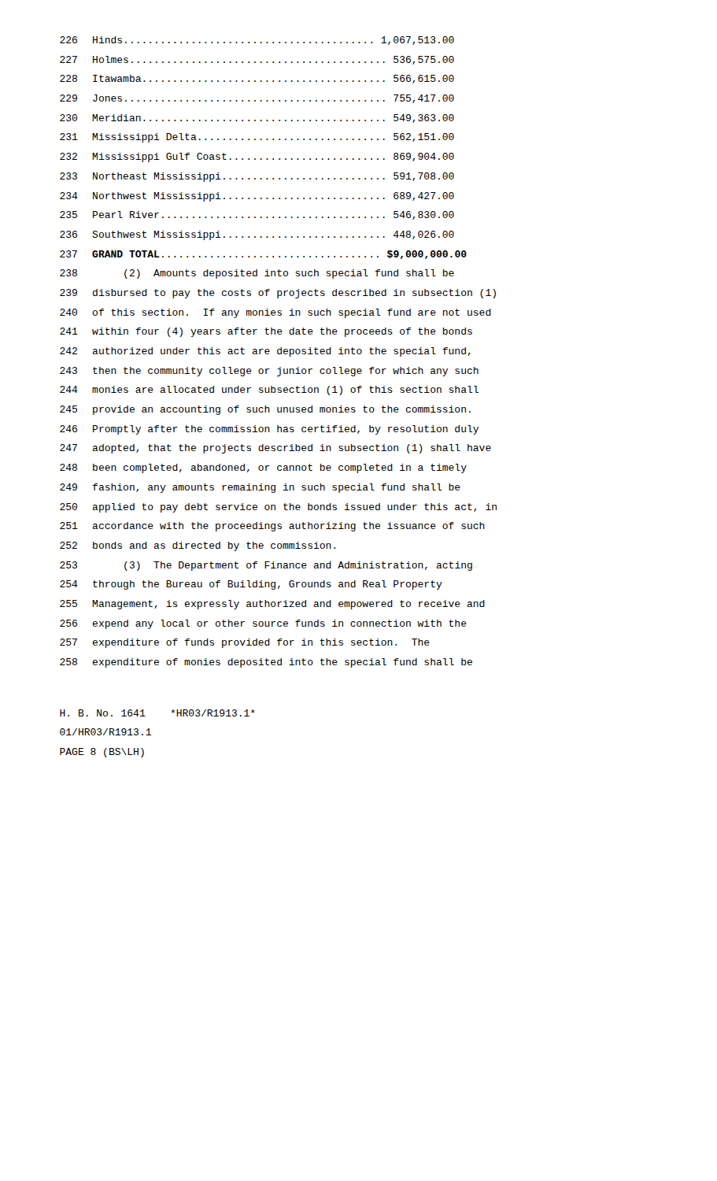226 Hinds......................................... 1,067,513.00
227 Holmes.......................................... 536,575.00
228 Itawamba........................................ 566,615.00
229 Jones........................................... 755,417.00
230 Meridian........................................ 549,363.00
231 Mississippi Delta............................... 562,151.00
232 Mississippi Gulf Coast.......................... 869,904.00
233 Northeast Mississippi........................... 591,708.00
234 Northwest Mississippi........................... 689,427.00
235 Pearl River..................................... 546,830.00
236 Southwest Mississippi........................... 448,026.00
237 GRAND TOTAL.................................... $9,000,000.00
238 (2) Amounts deposited into such special fund shall be
239 disbursed to pay the costs of projects described in subsection (1)
240 of this section. If any monies in such special fund are not used
241 within four (4) years after the date the proceeds of the bonds
242 authorized under this act are deposited into the special fund,
243 then the community college or junior college for which any such
244 monies are allocated under subsection (1) of this section shall
245 provide an accounting of such unused monies to the commission.
246 Promptly after the commission has certified, by resolution duly
247 adopted, that the projects described in subsection (1) shall have
248 been completed, abandoned, or cannot be completed in a timely
249 fashion, any amounts remaining in such special fund shall be
250 applied to pay debt service on the bonds issued under this act, in
251 accordance with the proceedings authorizing the issuance of such
252 bonds and as directed by the commission.
253 (3) The Department of Finance and Administration, acting
254 through the Bureau of Building, Grounds and Real Property
255 Management, is expressly authorized and empowered to receive and
256 expend any local or other source funds in connection with the
257 expenditure of funds provided for in this section. The
258 expenditure of monies deposited into the special fund shall be
H. B. No. 1641 *HR03/R1913.1*
01/HR03/R1913.1
PAGE 8 (BS\LH)